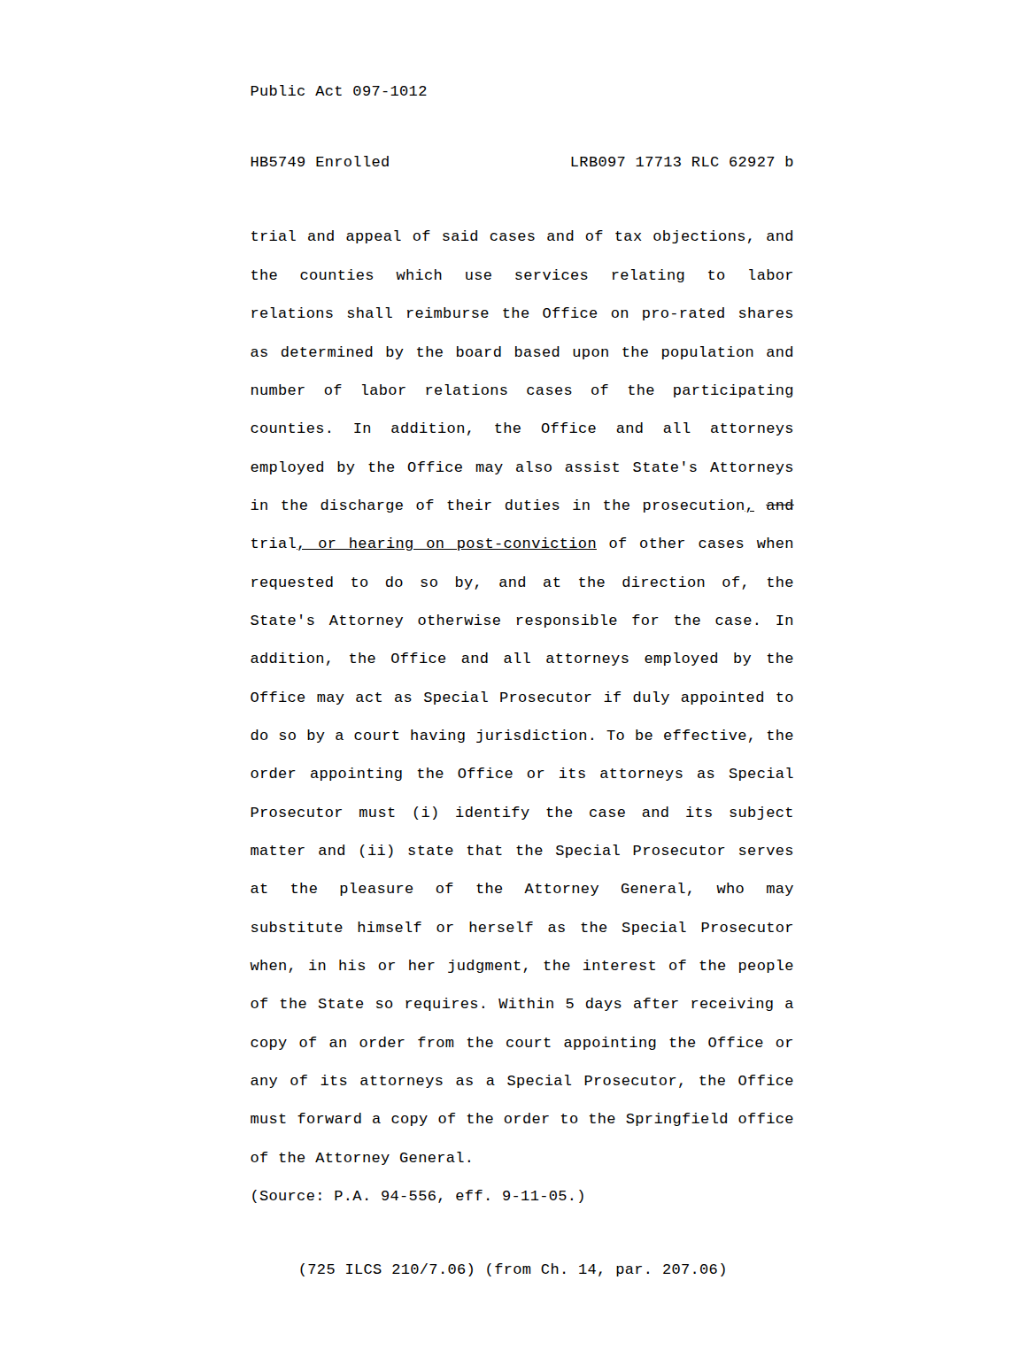Public Act 097-1012
HB5749 Enrolled LRB097 17713 RLC 62927 b
trial and appeal of said cases and of tax objections, and the counties which use services relating to labor relations shall reimburse the Office on pro-rated shares as determined by the board based upon the population and number of labor relations cases of the participating counties. In addition, the Office and all attorneys employed by the Office may also assist State's Attorneys in the discharge of their duties in the prosecution, and trial, or hearing on post-conviction of other cases when requested to do so by, and at the direction of, the State's Attorney otherwise responsible for the case. In addition, the Office and all attorneys employed by the Office may act as Special Prosecutor if duly appointed to do so by a court having jurisdiction. To be effective, the order appointing the Office or its attorneys as Special Prosecutor must (i) identify the case and its subject matter and (ii) state that the Special Prosecutor serves at the pleasure of the Attorney General, who may substitute himself or herself as the Special Prosecutor when, in his or her judgment, the interest of the people of the State so requires. Within 5 days after receiving a copy of an order from the court appointing the Office or any of its attorneys as a Special Prosecutor, the Office must forward a copy of the order to the Springfield office of the Attorney General.
(Source: P.A. 94-556, eff. 9-11-05.)
(725 ILCS 210/7.06) (from Ch. 14, par. 207.06)